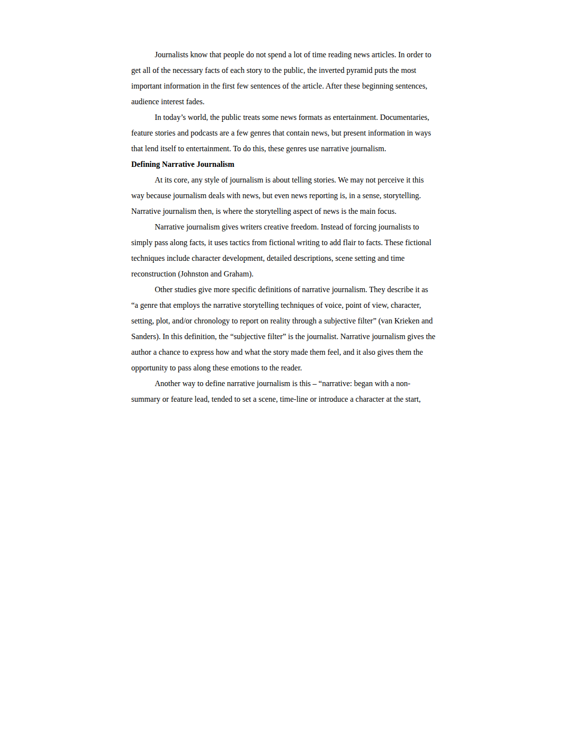Journalists know that people do not spend a lot of time reading news articles. In order to get all of the necessary facts of each story to the public, the inverted pyramid puts the most important information in the first few sentences of the article. After these beginning sentences, audience interest fades.
In today’s world, the public treats some news formats as entertainment. Documentaries, feature stories and podcasts are a few genres that contain news, but present information in ways that lend itself to entertainment. To do this, these genres use narrative journalism.
Defining Narrative Journalism
At its core, any style of journalism is about telling stories. We may not perceive it this way because journalism deals with news, but even news reporting is, in a sense, storytelling. Narrative journalism then, is where the storytelling aspect of news is the main focus.
Narrative journalism gives writers creative freedom. Instead of forcing journalists to simply pass along facts, it uses tactics from fictional writing to add flair to facts. These fictional techniques include character development, detailed descriptions, scene setting and time reconstruction (Johnston and Graham).
Other studies give more specific definitions of narrative journalism. They describe it as “a genre that employs the narrative storytelling techniques of voice, point of view, character, setting, plot, and/or chronology to report on reality through a subjective filter” (van Krieken and Sanders). In this definition, the “subjective filter” is the journalist. Narrative journalism gives the author a chance to express how and what the story made them feel, and it also gives them the opportunity to pass along these emotions to the reader.
Another way to define narrative journalism is this – “narrative: began with a non-summary or feature lead, tended to set a scene, time-line or introduce a character at the start,